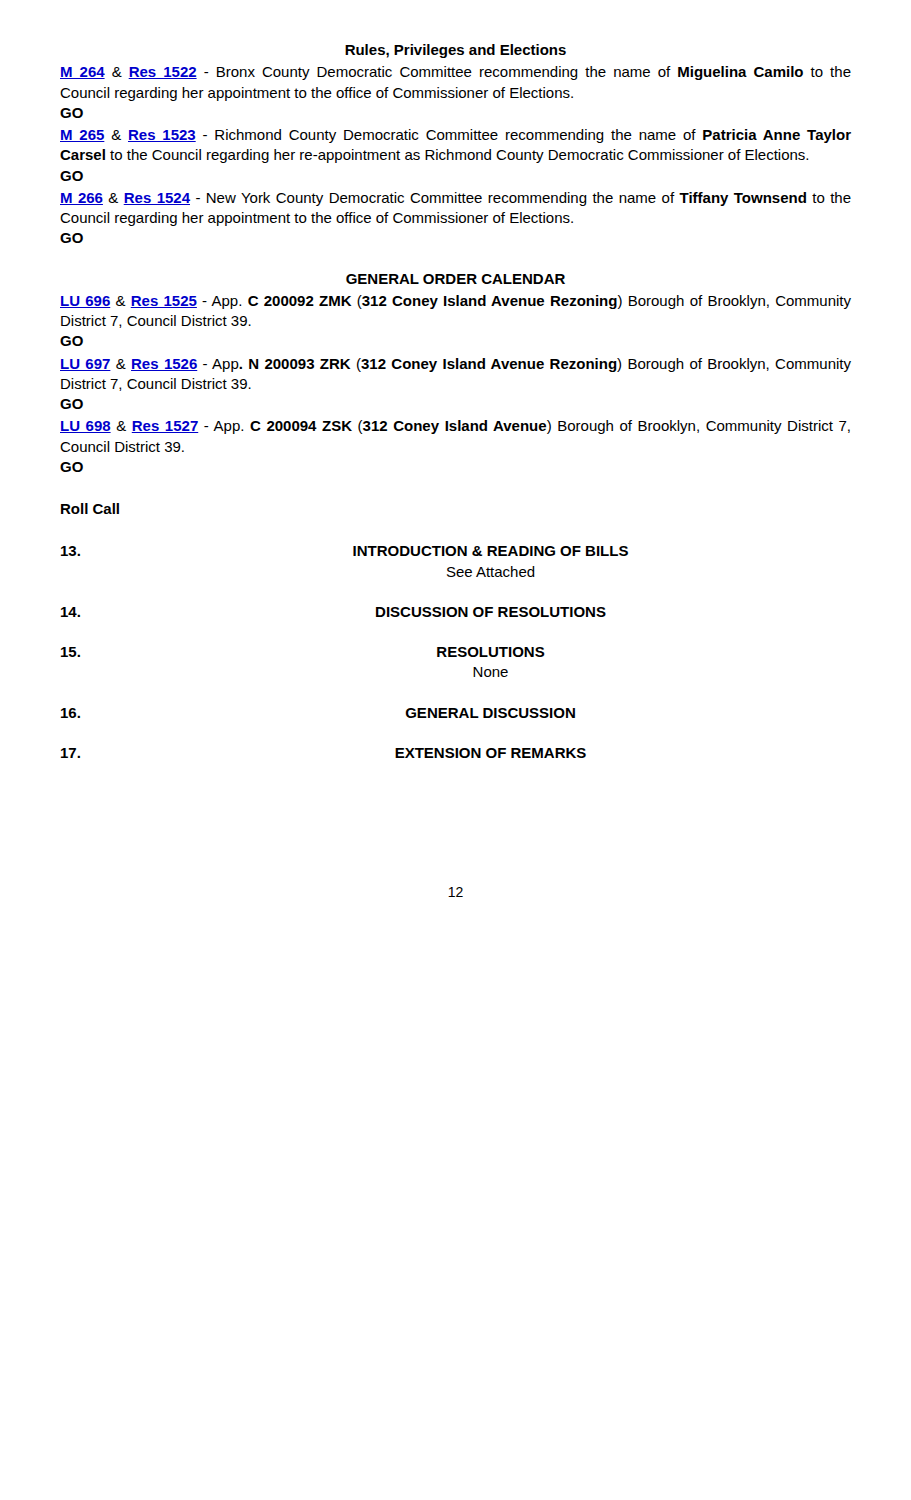Rules, Privileges and Elections
M 264 & Res 1522 - Bronx County Democratic Committee recommending the name of Miguelina Camilo to the Council regarding her appointment to the office of Commissioner of Elections.
GO
M 265 & Res 1523 - Richmond County Democratic Committee recommending the name of Patricia Anne Taylor Carsel to the Council regarding her re-appointment as Richmond County Democratic Commissioner of Elections.
GO
M 266 & Res 1524 - New York County Democratic Committee recommending the name of Tiffany Townsend to the Council regarding her appointment to the office of Commissioner of Elections.
GO
GENERAL ORDER CALENDAR
LU 696 & Res 1525 - App. C 200092 ZMK (312 Coney Island Avenue Rezoning) Borough of Brooklyn, Community District 7, Council District 39.
GO
LU 697 & Res 1526 - App. N 200093 ZRK (312 Coney Island Avenue Rezoning) Borough of Brooklyn, Community District 7, Council District 39.
GO
LU 698 & Res 1527 - App. C 200094 ZSK (312 Coney Island Avenue) Borough of Brooklyn, Community District 7, Council District 39.
GO
Roll Call
| 13. | INTRODUCTION & READING OF BILLS See Attached |
| 14. | DISCUSSION OF RESOLUTIONS |
| 15. | RESOLUTIONS None |
| 16. | GENERAL DISCUSSION |
| 17. | EXTENSION OF REMARKS |
12